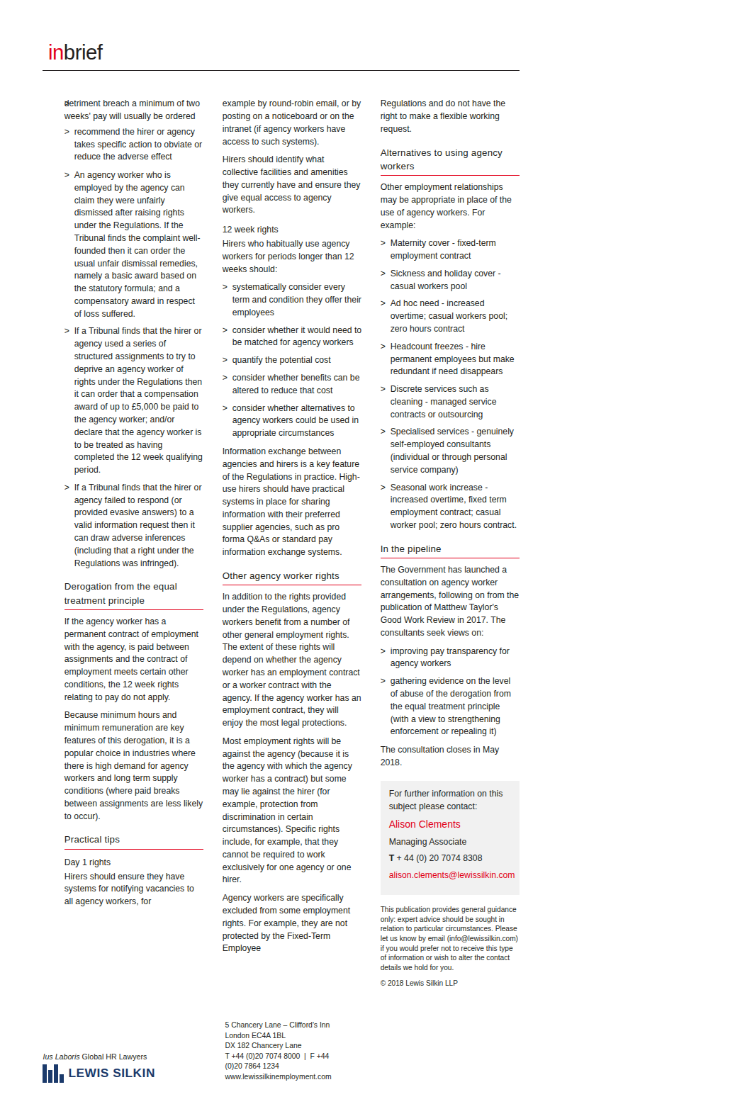in brief
detriment breach a minimum of two weeks' pay will usually be ordered
recommend the hirer or agency takes specific action to obviate or reduce the adverse effect
An agency worker who is employed by the agency can claim they were unfairly dismissed after raising rights under the Regulations. If the Tribunal finds the complaint well-founded then it can order the usual unfair dismissal remedies, namely a basic award based on the statutory formula; and a compensatory award in respect of loss suffered.
If a Tribunal finds that the hirer or agency used a series of structured assignments to try to deprive an agency worker of rights under the Regulations then it can order that a compensation award of up to £5,000 be paid to the agency worker; and/or declare that the agency worker is to be treated as having completed the 12 week qualifying period.
If a Tribunal finds that the hirer or agency failed to respond (or provided evasive answers) to a valid information request then it can draw adverse inferences (including that a right under the Regulations was infringed).
Derogation from the equal treatment principle
If the agency worker has a permanent contract of employment with the agency, is paid between assignments and the contract of employment meets certain other conditions, the 12 week rights relating to pay do not apply.
Because minimum hours and minimum remuneration are key features of this derogation, it is a popular choice in industries where there is high demand for agency workers and long term supply conditions (where paid breaks between assignments are less likely to occur).
Practical tips
Day 1 rights
Hirers should ensure they have systems for notifying vacancies to all agency workers, for
example by round-robin email, or by posting on a noticeboard or on the intranet (if agency workers have access to such systems).
Hirers should identify what collective facilities and amenities they currently have and ensure they give equal access to agency workers.
12 week rights
Hirers who habitually use agency workers for periods longer than 12 weeks should:
systematically consider every term and condition they offer their employees
consider whether it would need to be matched for agency workers
quantify the potential cost
consider whether benefits can be altered to reduce that cost
consider whether alternatives to agency workers could be used in appropriate circumstances
Information exchange between agencies and hirers is a key feature of the Regulations in practice. High-use hirers should have practical systems in place for sharing information with their preferred supplier agencies, such as pro forma Q&As or standard pay information exchange systems.
Other agency worker rights
In addition to the rights provided under the Regulations, agency workers benefit from a number of other general employment rights. The extent of these rights will depend on whether the agency worker has an employment contract or a worker contract with the agency. If the agency worker has an employment contract, they will enjoy the most legal protections.
Most employment rights will be against the agency (because it is the agency with which the agency worker has a contract) but some may lie against the hirer (for example, protection from discrimination in certain circumstances). Specific rights include, for example, that they cannot be required to work exclusively for one agency or one hirer.
Agency workers are specifically excluded from some employment rights. For example, they are not protected by the Fixed-Term Employee
Regulations and do not have the right to make a flexible working request.
Alternatives to using agency workers
Other employment relationships may be appropriate in place of the use of agency workers. For example:
Maternity cover - fixed-term employment contract
Sickness and holiday cover - casual workers pool
Ad hoc need - increased overtime; casual workers pool; zero hours contract
Headcount freezes - hire permanent employees but make redundant if need disappears
Discrete services such as cleaning - managed service contracts or outsourcing
Specialised services - genuinely self-employed consultants (individual or through personal service company)
Seasonal work increase - increased overtime, fixed term employment contract; casual worker pool; zero hours contract.
In the pipeline
The Government has launched a consultation on agency worker arrangements, following on from the publication of Matthew Taylor's Good Work Review in 2017. The consultants seek views on:
improving pay transparency for agency workers
gathering evidence on the level of abuse of the derogation from the equal treatment principle (with a view to strengthening enforcement or repealing it)
The consultation closes in May 2018.
For further information on this subject please contact:
Alison Clements
Managing Associate
T + 44 (0) 20 7074 8308
alison.clements@lewissilkin.com
This publication provides general guidance only: expert advice should be sought in relation to particular circumstances. Please let us know by email (info@lewissilkin.com) if you would prefer not to receive this type of information or wish to alter the contact details we hold for you.
© 2018 Lewis Silkin LLP
Ius Laboris Global HR Lawyers
LEWIS SILKIN
5 Chancery Lane – Clifford's Inn
London EC4A 1BL
DX 182 Chancery Lane
T +44 (0)20 7074 8000 | F +44 (0)20 7864 1234
www.lewissilkinemployment.com